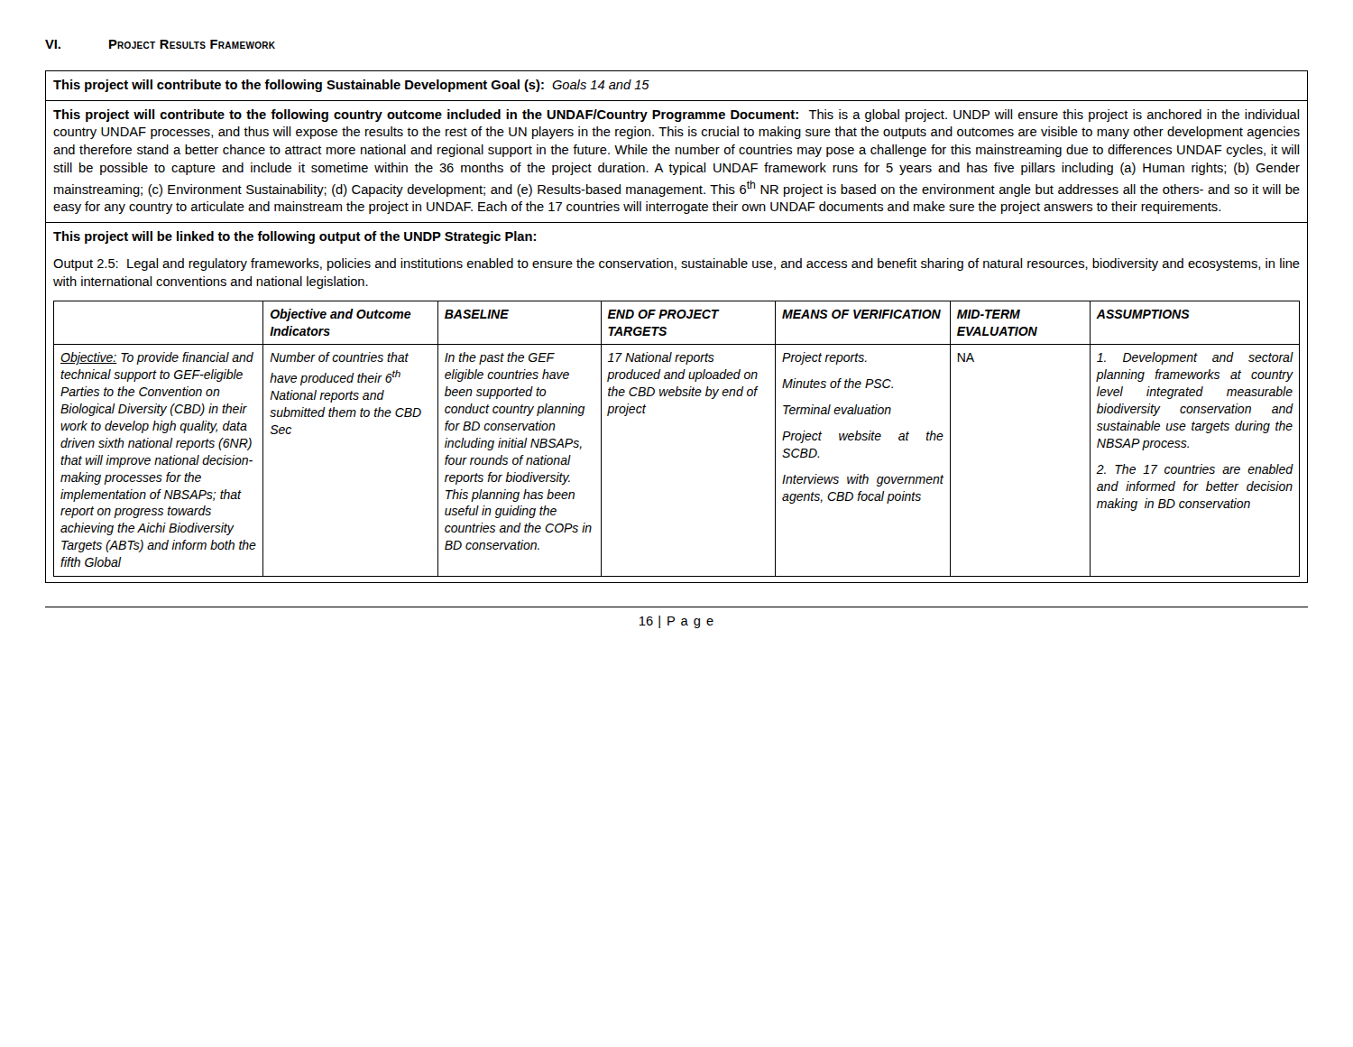VI. Project Results Framework
| This project will contribute to the following Sustainable Development Goal (s): Goals 14 and 15 |
| This project will contribute to the following country outcome included in the UNDAF/Country Programme Document: This is a global project. UNDP will ensure this project is anchored in the individual country UNDAF processes, and thus will expose the results to the rest of the UN players in the region. This is crucial to making sure that the outputs and outcomes are visible to many other development agencies and therefore stand a better chance to attract more national and regional support in the future. While the number of countries may pose a challenge for this mainstreaming due to differences UNDAF cycles, it will still be possible to capture and include it sometime within the 36 months of the project duration. A typical UNDAF framework runs for 5 years and has five pillars including (a) Human rights; (b) Gender mainstreaming; (c) Environment Sustainability; (d) Capacity development; and (e) Results-based management. This 6 th NR project is based on the environment angle but addresses all the others- and so it will be easy for any country to articulate and mainstream the project in UNDAF. Each of the 17 countries will interrogate their own UNDAF documents and make sure the project answers to their requirements. |
| This project will be linked to the following output of the UNDP Strategic Plan: Output 2.5: Legal and regulatory frameworks, policies and institutions enabled to ensure the conservation, sustainable use, and access and benefit sharing of natural resources, biodiversity and ecosystems, in line with international conventions and national legislation. / / Objective and Outcome Indicators / BASELINE / END OF PROJECT TARGETS / MEANS OF VERIFICATION / MID-TERM EVALUATION / ASSUMPTIONS / / --- / --- / --- / --- / --- / --- / --- / / Objective: To provide financial and technical support to GEF-eligible Parties to the Convention on Biological Diversity (CBD) in their work to develop high quality, data driven sixth national reports (6NR) that will improve national decision-making processes for the implementation of NBSAPs; that report on progress towards achieving the Aichi Biodiversity Targets (ABTs) and inform both the fifth Global / Number of countries that have produced their 6 th National reports and submitted them to the CBD Sec / In the past the GEF eligible countries have been supported to conduct country planning for BD conservation including initial NBSAPs, four rounds of national reports for biodiversity. This planning has been useful in guiding the countries and the COPs in BD conservation. / 17 National reports produced and uploaded on the CBD website by end of project / Project reports. Minutes of the PSC. Terminal evaluation Project website at the SCBD. Interviews with government agents, CBD focal points / NA / 1. Development and sectoral planning frameworks at country level integrated measurable biodiversity conservation and sustainable use targets during the NBSAP process. 2. The 17 countries are enabled and informed for better decision making in BD conservation / |
16 | P a g e